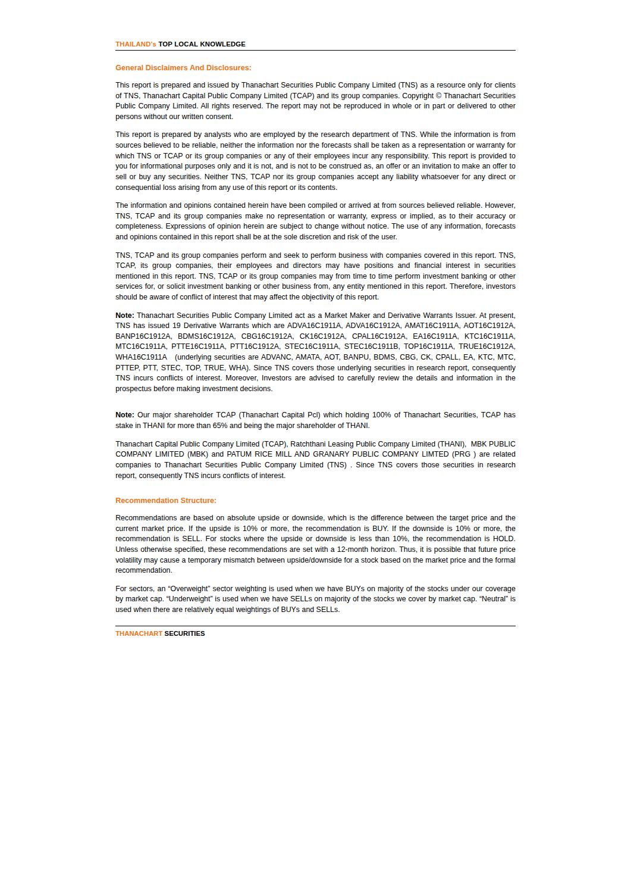THAILAND’s TOP LOCAL KNOWLEDGE
General Disclaimers And Disclosures:
This report is prepared and issued by Thanachart Securities Public Company Limited (TNS) as a resource only for clients of TNS, Thanachart Capital Public Company Limited (TCAP) and its group companies. Copyright © Thanachart Securities Public Company Limited. All rights reserved. The report may not be reproduced in whole or in part or delivered to other persons without our written consent.
This report is prepared by analysts who are employed by the research department of TNS. While the information is from sources believed to be reliable, neither the information nor the forecasts shall be taken as a representation or warranty for which TNS or TCAP or its group companies or any of their employees incur any responsibility. This report is provided to you for informational purposes only and it is not, and is not to be construed as, an offer or an invitation to make an offer to sell or buy any securities. Neither TNS, TCAP nor its group companies accept any liability whatsoever for any direct or consequential loss arising from any use of this report or its contents.
The information and opinions contained herein have been compiled or arrived at from sources believed reliable. However, TNS, TCAP and its group companies make no representation or warranty, express or implied, as to their accuracy or completeness. Expressions of opinion herein are subject to change without notice. The use of any information, forecasts and opinions contained in this report shall be at the sole discretion and risk of the user.
TNS, TCAP and its group companies perform and seek to perform business with companies covered in this report. TNS, TCAP, its group companies, their employees and directors may have positions and financial interest in securities mentioned in this report. TNS, TCAP or its group companies may from time to time perform investment banking or other services for, or solicit investment banking or other business from, any entity mentioned in this report. Therefore, investors should be aware of conflict of interest that may affect the objectivity of this report.
Note: Thanachart Securities Public Company Limited act as a Market Maker and Derivative Warrants Issuer. At present, TNS has issued 19 Derivative Warrants which are ADVA16C1911A, ADVA16C1912A, AMAT16C1911A, AOT16C1912A, BANP16C1912A, BDMS16C1912A, CBG16C1912A, CK16C1912A, CPAL16C1912A, EA16C1911A, KTC16C1911A, MTC16C1911A, PTTE16C1911A, PTT16C1912A, STEC16C1911A, STEC16C1911B, TOP16C1911A, TRUE16C1912A, WHA16C1911A (underlying securities are ADVANC, AMATA, AOT, BANPU, BDMS, CBG, CK, CPALL, EA, KTC, MTC, PTTEP, PTT, STEC, TOP, TRUE, WHA). Since TNS covers those underlying securities in research report, consequently TNS incurs conflicts of interest. Moreover, Investors are advised to carefully review the details and information in the prospectus before making investment decisions.
Note: Our major shareholder TCAP (Thanachart Capital Pcl) which holding 100% of Thanachart Securities, TCAP has stake in THANI for more than 65% and being the major shareholder of THANI.
Thanachart Capital Public Company Limited (TCAP), Ratchthani Leasing Public Company Limited (THANI), MBK PUBLIC COMPANY LIMITED (MBK) and PATUM RICE MILL AND GRANARY PUBLIC COMPANY LIMTED (PRG ) are related companies to Thanachart Securities Public Company Limited (TNS) . Since TNS covers those securities in research report, consequently TNS incurs conflicts of interest.
Recommendation Structure:
Recommendations are based on absolute upside or downside, which is the difference between the target price and the current market price. If the upside is 10% or more, the recommendation is BUY. If the downside is 10% or more, the recommendation is SELL. For stocks where the upside or downside is less than 10%, the recommendation is HOLD. Unless otherwise specified, these recommendations are set with a 12-month horizon. Thus, it is possible that future price volatility may cause a temporary mismatch between upside/downside for a stock based on the market price and the formal recommendation.
For sectors, an “Overweight” sector weighting is used when we have BUYs on majority of the stocks under our coverage by market cap. “Underweight” is used when we have SELLs on majority of the stocks we cover by market cap. “Neutral” is used when there are relatively equal weightings of BUYs and SELLs.
THANACHART SECURITIES